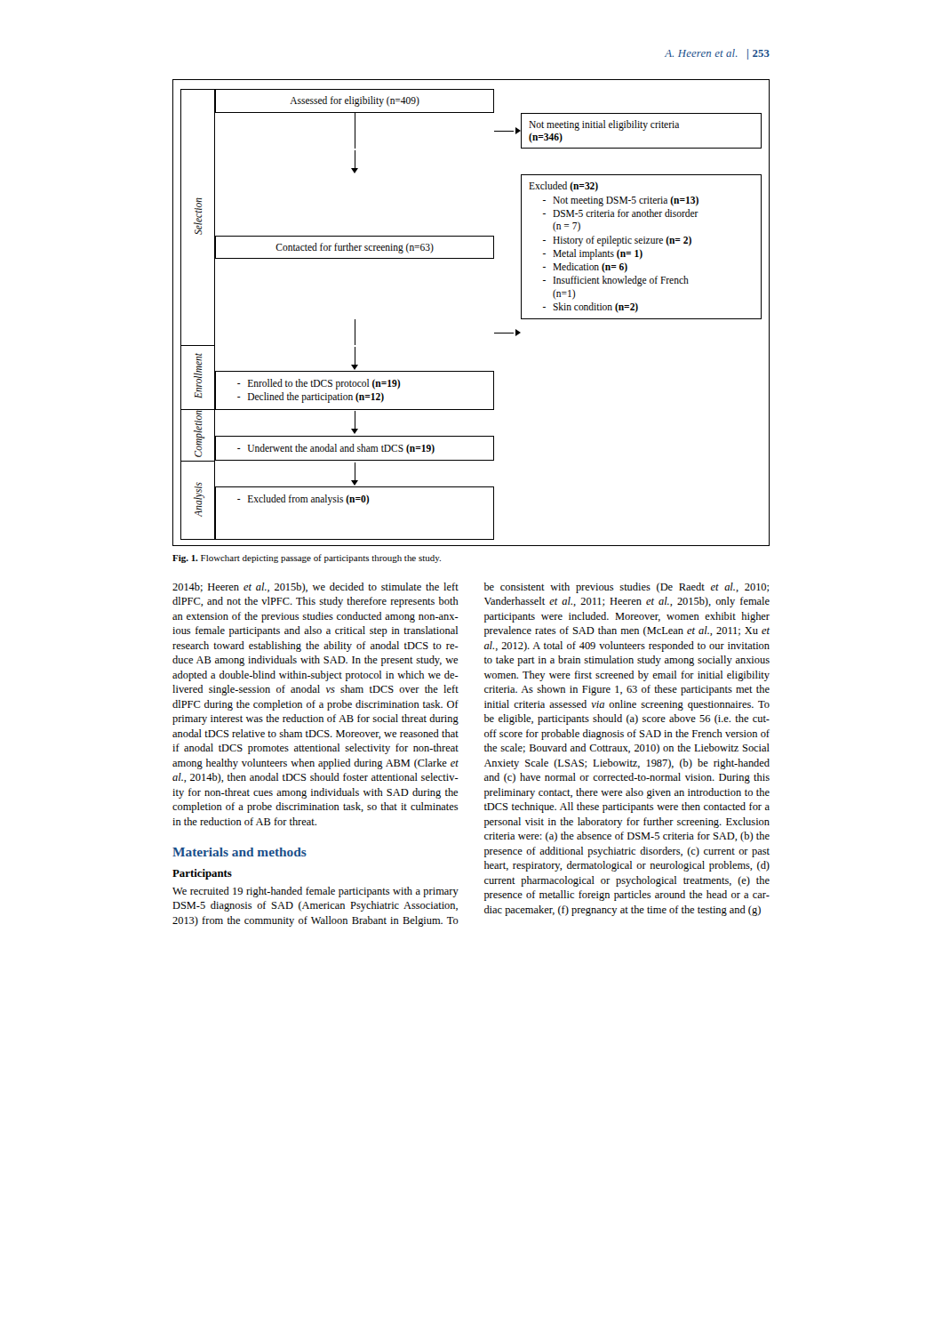A. Heeren et al. | 253
| Selection | Assessed for eligibility (n=409) | | |
| | | Not meeting initial eligibility criteria (n=346) |
| Contacted for further screening (n=63) | | Excluded (n=32) Not meeting DSM-5 criteria (n=13) DSM-5 criteria for another disorder (n = 7) History of epileptic seizure (n= 2) Metal implants (n= 1) Medication (n= 6) Insufficient knowledge of French (n=1) Skin condition (n=2) |
| Enrollment | | | |
| Enrolled to the tDCS protocol (n=19) Declined the participation (n=12) | | |
| Completion | | | |
| Underwent the anodal and sham tDCS (n=19) | | |
| Analysis | | | |
| Excluded from analysis (n=0) | | |
Fig. 1. Flowchart depicting passage of participants through the study.
2014b; Heeren et al., 2015b), we decided to stimulate the left dlPFC, and not the vlPFC. This study therefore represents both an extension of the previous studies conducted among non-anxious female participants and also a critical step in translational research toward establishing the ability of anodal tDCS to reduce AB among individuals with SAD. In the present study, we adopted a double-blind within-subject protocol in which we delivered single-session of anodal vs sham tDCS over the left dlPFC during the completion of a probe discrimination task. Of primary interest was the reduction of AB for social threat during anodal tDCS relative to sham tDCS. Moreover, we reasoned that if anodal tDCS promotes attentional selectivity for non-threat among healthy volunteers when applied during ABM (Clarke et al., 2014b), then anodal tDCS should foster attentional selectivity for non-threat cues among individuals with SAD during the completion of a probe discrimination task, so that it culminates in the reduction of AB for threat.
Materials and methods
Participants
We recruited 19 right-handed female participants with a primary DSM-5 diagnosis of SAD (American Psychiatric Association, 2013) from the community of Walloon Brabant in Belgium. To be consistent with previous studies (De Raedt et al., 2010; Vanderhasselt et al., 2011; Heeren et al., 2015b), only female participants were included. Moreover, women exhibit higher prevalence rates of SAD than men (McLean et al., 2011; Xu et al., 2012). A total of 409 volunteers responded to our invitation to take part in a brain stimulation study among socially anxious women. They were first screened by email for initial eligibility criteria. As shown in Figure 1, 63 of these participants met the initial criteria assessed via online screening questionnaires. To be eligible, participants should (a) score above 56 (i.e. the cut-off score for probable diagnosis of SAD in the French version of the scale; Bouvard and Cottraux, 2010) on the Liebowitz Social Anxiety Scale (LSAS; Liebowitz, 1987), (b) be right-handed and (c) have normal or corrected-to-normal vision. During this preliminary contact, there were also given an introduction to the tDCS technique. All these participants were then contacted for a personal visit in the laboratory for further screening. Exclusion criteria were: (a) the absence of DSM-5 criteria for SAD, (b) the presence of additional psychiatric disorders, (c) current or past heart, respiratory, dermatological or neurological problems, (d) current pharmacological or psychological treatments, (e) the presence of metallic foreign particles around the head or a cardiac pacemaker, (f) pregnancy at the time of the testing and (g)